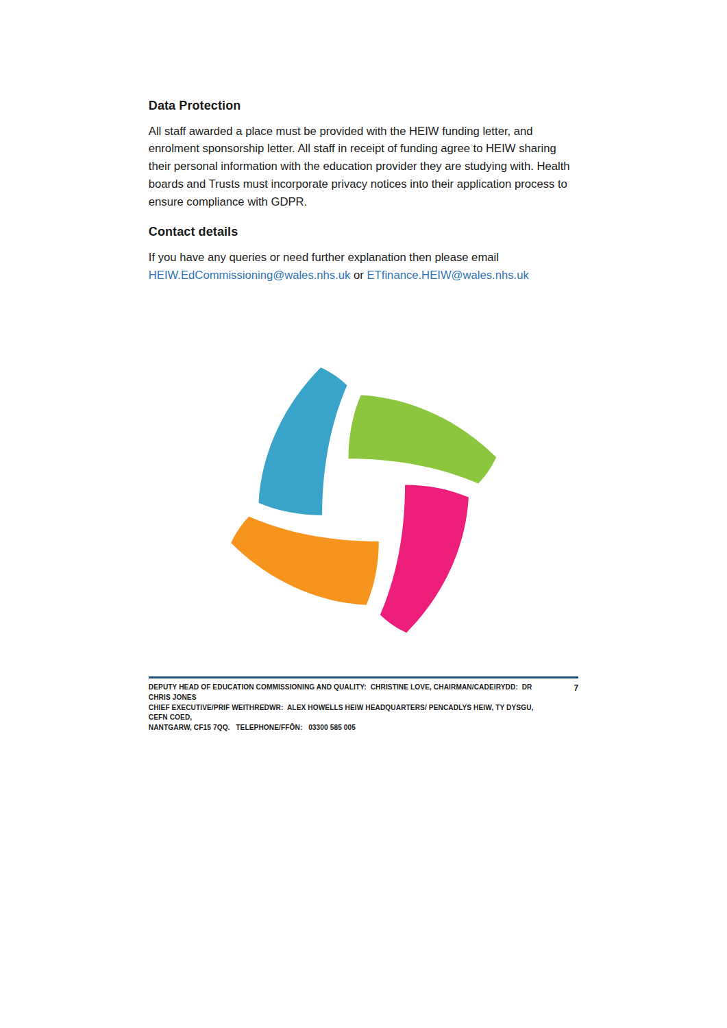Data Protection
All staff awarded a place must be provided with the HEIW funding letter, and enrolment sponsorship letter. All staff in receipt of funding agree to HEIW sharing their personal information with the education provider they are studying with. Health boards and Trusts must incorporate privacy notices into their application process to ensure compliance with GDPR.
Contact details
If you have any queries or need further explanation then please email HEIW.EdCommissioning@wales.nhs.uk or ETfinance.HEIW@wales.nhs.uk
DEPUTY HEAD OF EDUCATION COMMISSIONING AND QUALITY: CHRISTINE LOVE, CHAIRMAN/CADEIRYDD: DR CHRIS JONES
CHIEF EXECUTIVE/PRIF WEITHREDWR: ALEX HOWELLS HEIW HEADQUARTERS/ PENCADLYS HEIW, TY DYSGU, CEFN COED,
NANTGARW, CF15 7QQ. TELEPHONE/FFÔN: 03300 585 005
7